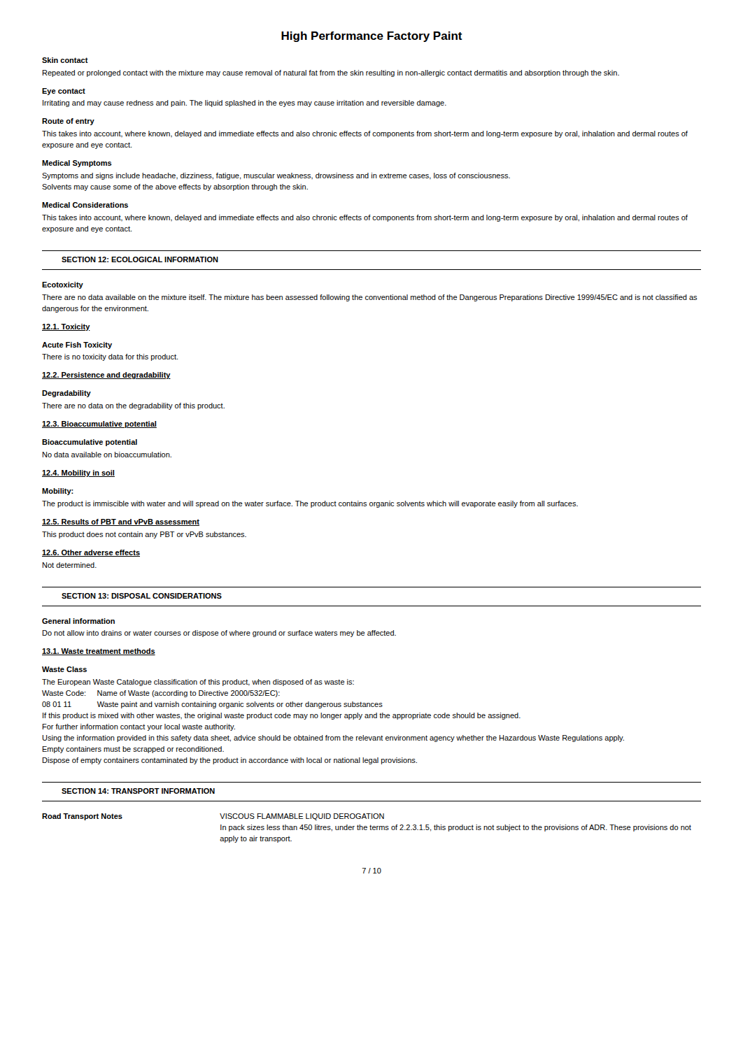High Performance Factory Paint
Skin contact
Repeated or prolonged contact with the mixture may cause removal of natural fat from the skin resulting in non-allergic contact dermatitis and absorption through the skin.
Eye contact
Irritating and may cause redness and pain. The liquid splashed in the eyes may cause irritation and reversible damage.
Route of entry
This takes into account, where known, delayed and immediate effects and also chronic effects of components from short-term and long-term exposure by oral, inhalation and dermal routes of exposure and eye contact.
Medical Symptoms
Symptoms and signs include headache, dizziness, fatigue, muscular weakness, drowsiness and in extreme cases, loss of consciousness.
Solvents may cause some of the above effects by absorption through the skin.
Medical Considerations
This takes into account, where known, delayed and immediate effects and also chronic effects of components from short-term and long-term exposure by oral, inhalation and dermal routes of exposure and eye contact.
SECTION 12: ECOLOGICAL INFORMATION
Ecotoxicity
There are no data available on the mixture itself. The mixture has been assessed following the conventional method of the Dangerous Preparations Directive 1999/45/EC and is not classified as dangerous for the environment.
12.1. Toxicity
Acute Fish Toxicity
There is no toxicity data for this product.
12.2. Persistence and degradability
Degradability
There are no data on the degradability of this product.
12.3. Bioaccumulative potential
Bioaccumulative potential
No data available on bioaccumulation.
12.4. Mobility in soil
Mobility:
The product is immiscible with water and will spread on the water surface. The product contains organic solvents which will evaporate easily from all surfaces.
12.5. Results of PBT and vPvB assessment
This product does not contain any PBT or vPvB substances.
12.6. Other adverse effects
Not determined.
SECTION 13: DISPOSAL CONSIDERATIONS
General information
Do not allow into drains or water courses or dispose of where ground or surface waters mey be affected.
13.1. Waste treatment methods
Waste Class
The European Waste Catalogue classification of this product, when disposed of as waste is:
Waste Code: Name of Waste (according to Directive 2000/532/EC):
08 01 11 Waste paint and varnish containing organic solvents or other dangerous substances
If this product is mixed with other wastes, the original waste product code may no longer apply and the appropriate code should be assigned.
For further information contact your local waste authority.
Using the information provided in this safety data sheet, advice should be obtained from the relevant environment agency whether the Hazardous Waste Regulations apply.
Empty containers must be scrapped or reconditioned.
Dispose of empty containers contaminated by the product in accordance with local or national legal provisions.
SECTION 14: TRANSPORT INFORMATION
| Road Transport Notes | VISCOUS FLAMMABLE LIQUID DEROGATION In pack sizes less than 450 litres, under the terms of 2.2.3.1.5, this product is not subject to the provisions of ADR. These provisions do not apply to air transport. |
7 / 10